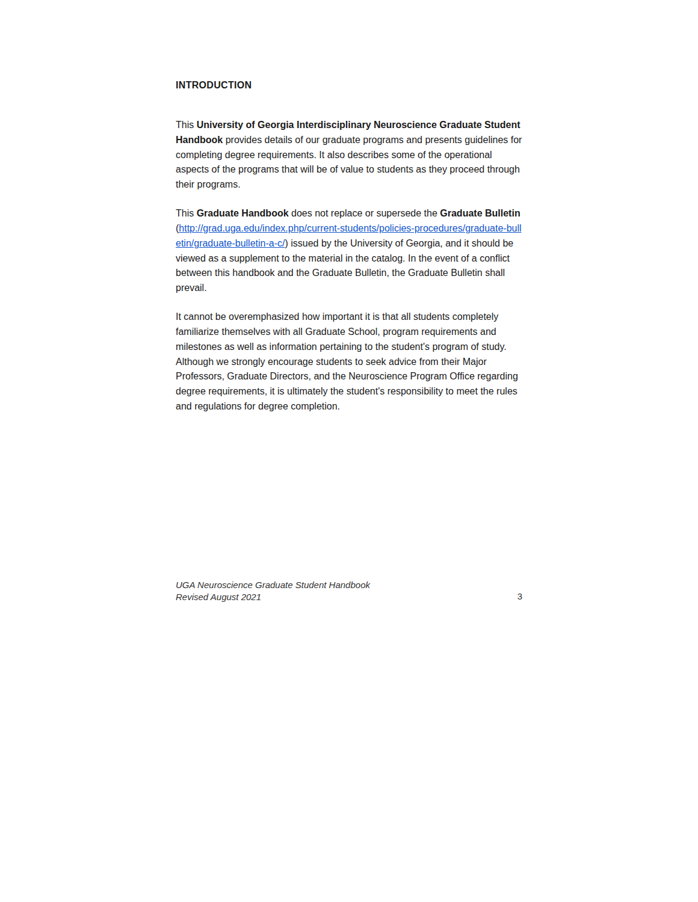INTRODUCTION
This University of Georgia Interdisciplinary Neuroscience Graduate Student Handbook provides details of our graduate programs and presents guidelines for completing degree requirements. It also describes some of the operational aspects of the programs that will be of value to students as they proceed through their programs.
This Graduate Handbook does not replace or supersede the Graduate Bulletin (http://grad.uga.edu/index.php/current-students/policies-procedures/graduate-bulletin/graduate-bulletin-a-c/) issued by the University of Georgia, and it should be viewed as a supplement to the material in the catalog. In the event of a conflict between this handbook and the Graduate Bulletin, the Graduate Bulletin shall prevail.
It cannot be overemphasized how important it is that all students completely familiarize themselves with all Graduate School, program requirements and milestones as well as information pertaining to the student's program of study. Although we strongly encourage students to seek advice from their Major Professors, Graduate Directors, and the Neuroscience Program Office regarding degree requirements, it is ultimately the student's responsibility to meet the rules and regulations for degree completion.
UGA Neuroscience Graduate Student Handbook
Revised August 2021
3